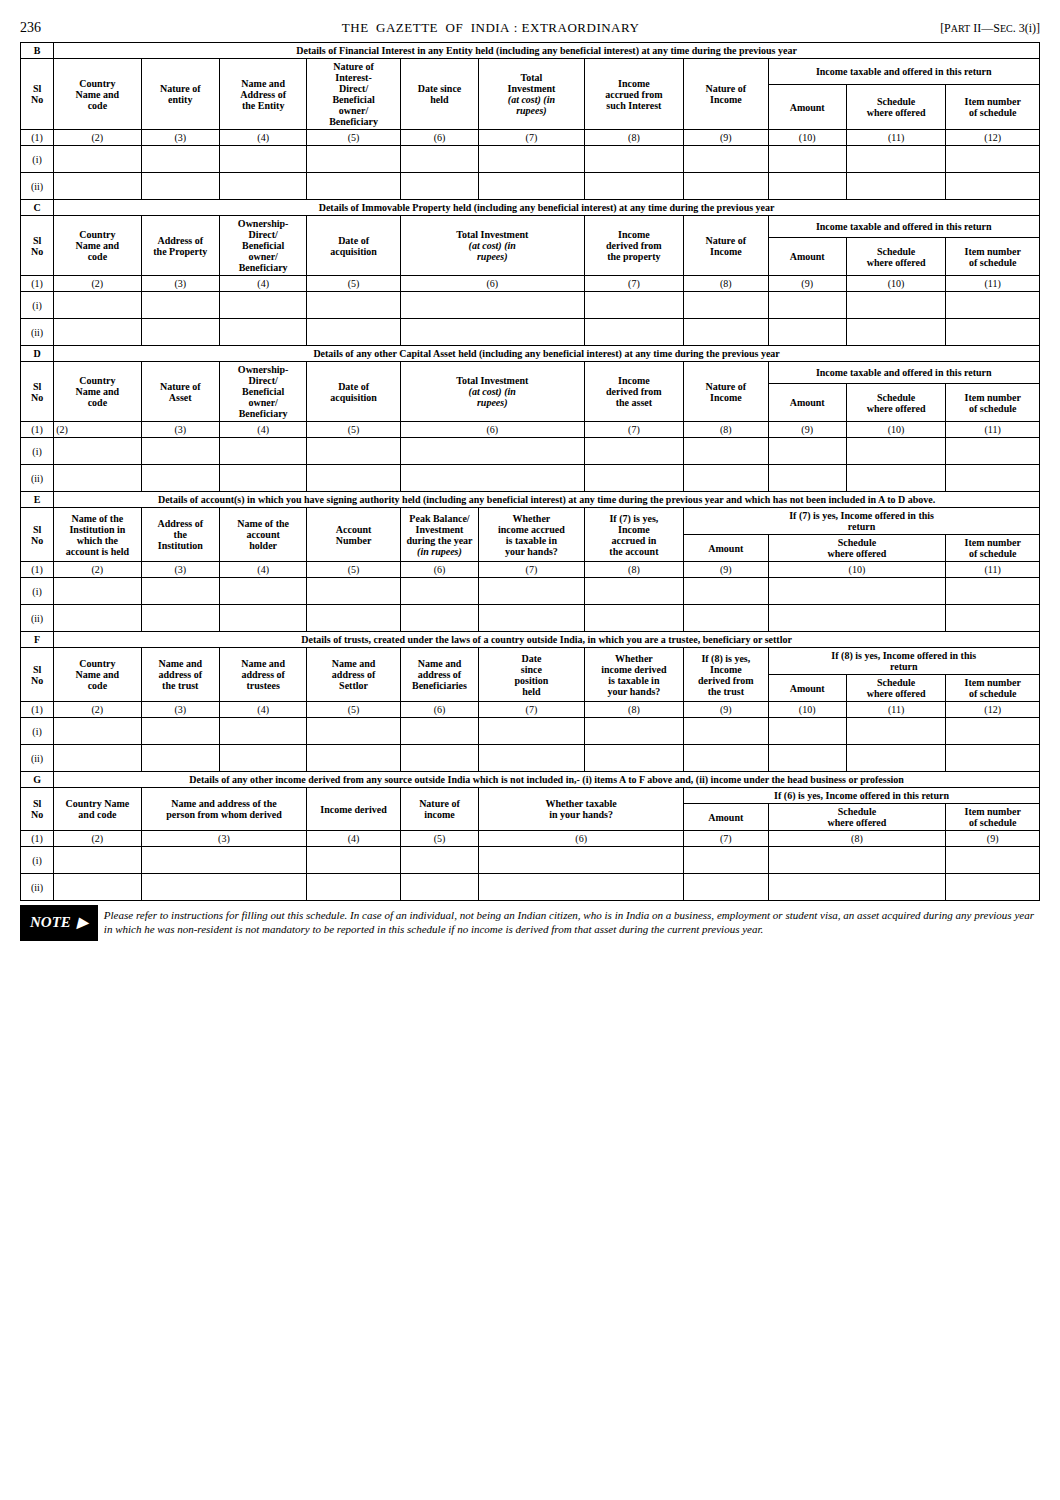236
THE GAZETTE OF INDIA : EXTRAORDINARY
[PART II—SEC. 3(i)]
| B | Details of Financial Interest in any Entity held (including any beneficial interest) at any time during the previous year |
| Sl No | Country Name and code | Nature of entity | Name and Address of the Entity | Nature of Interest- Direct/ Beneficial owner/ Beneficiary | Date since held | Total Investment (at cost) (in rupees) | Income accrued from such Interest | Nature of Income | Income taxable and offered in this return |
| Amount | Schedule where offered | Item number of schedule |
| (1) | (2) | (3) | (4) | (5) | (6) | (7) | (8) | (9) | (10) | (11) | (12) |
| (i) | | | | | | | | | | | |
| (ii) | | | | | | | | | | | |
| C | Details of Immovable Property held (including any beneficial interest) at any time during the previous year |
| Sl No | Country Name and code | Address of the Property | Ownership- Direct/ Beneficial owner/ Beneficiary | Date of acquisition | Total Investment (at cost) (in rupees) | Income derived from the property | Nature of Income | Income taxable and offered in this return |
| Amount | Schedule where offered | Item number of schedule |
| (1) | (2) | (3) | (4) | (5) | (6) | (7) | (8) | (9) | (10) | (11) |
| (i) | | | | | | | | | | |
| (ii) | | | | | | | | | | |
| D | Details of any other Capital Asset held (including any beneficial interest) at any time during the previous year |
| Sl No | Country Name and code | Nature of Asset | Ownership- Direct/ Beneficial owner/ Beneficiary | Date of acquisition | Total Investment (at cost) (in rupees) | Income derived from the asset | Nature of Income | Income taxable and offered in this return |
| Amount | Schedule where offered | Item number of schedule |
| (1) | (2) | (3) | (4) | (5) | (6) | (7) | (8) | (9) | (10) | (11) |
| (i) | | | | | | | | | | |
| (ii) | | | | | | | | | | |
| E | Details of account(s) in which you have signing authority held (including any beneficial interest) at any time during the previous year and which has not been included in A to D above. |
| Sl No | Name of the Institution in which the account is held | Address of the Institution | Name of the account holder | Account Number | Peak Balance/ Investment during the year (in rupees) | Whether income accrued is taxable in your hands? | If (7) is yes, Income accrued in the account | If (7) is yes, Income offered in this return |
| Amount | Schedule where offered | Item number of schedule |
| (1) | (2) | (3) | (4) | (5) | (6) | (7) | (8) | (9) | (10) | (11) |
| (i) | | | | | | | | | | |
| (ii) | | | | | | | | | | |
| F | Details of trusts, created under the laws of a country outside India, in which you are a trustee, beneficiary or settlor |
| Sl No | Country Name and code | Name and address of the trust | Name and address of trustees | Name and address of Settlor | Name and address of Beneficiaries | Date since position held | Whether income derived is taxable in your hands? | If (8) is yes, Income derived from the trust | If (8) is yes, Income offered in this return |
| Amount | Schedule where offered | Item number of schedule |
| (1) | (2) | (3) | (4) | (5) | (6) | (7) | (8) | (9) | (10) | (11) | (12) |
| (i) | | | | | | | | | | | |
| (ii) | | | | | | | | | | | |
| G | Details of any other income derived from any source outside India which is not included in,- (i) items A to F above and, (ii) income under the head business or profession |
| Sl No | Country Name and code | Name and address of the person from whom derived | Income derived | Nature of income | Whether taxable in your hands? | If (6) is yes, Income offered in this return |
| Amount | Schedule where offered | Item number of schedule |
| (1) | (2) | (3) | (4) | (5) | (6) | (7) | (8) | (9) |
| (i) | | | | | | | | |
| (ii) | | | | | | | | |
NOTE▶
Please refer to instructions for filling out this schedule. In case of an individual, not being an Indian citizen, who is in India on a business, employment or student visa, an asset acquired during any previous year in which he was non-resident is not mandatory to be reported in this schedule if no income is derived from that asset during the current previous year.